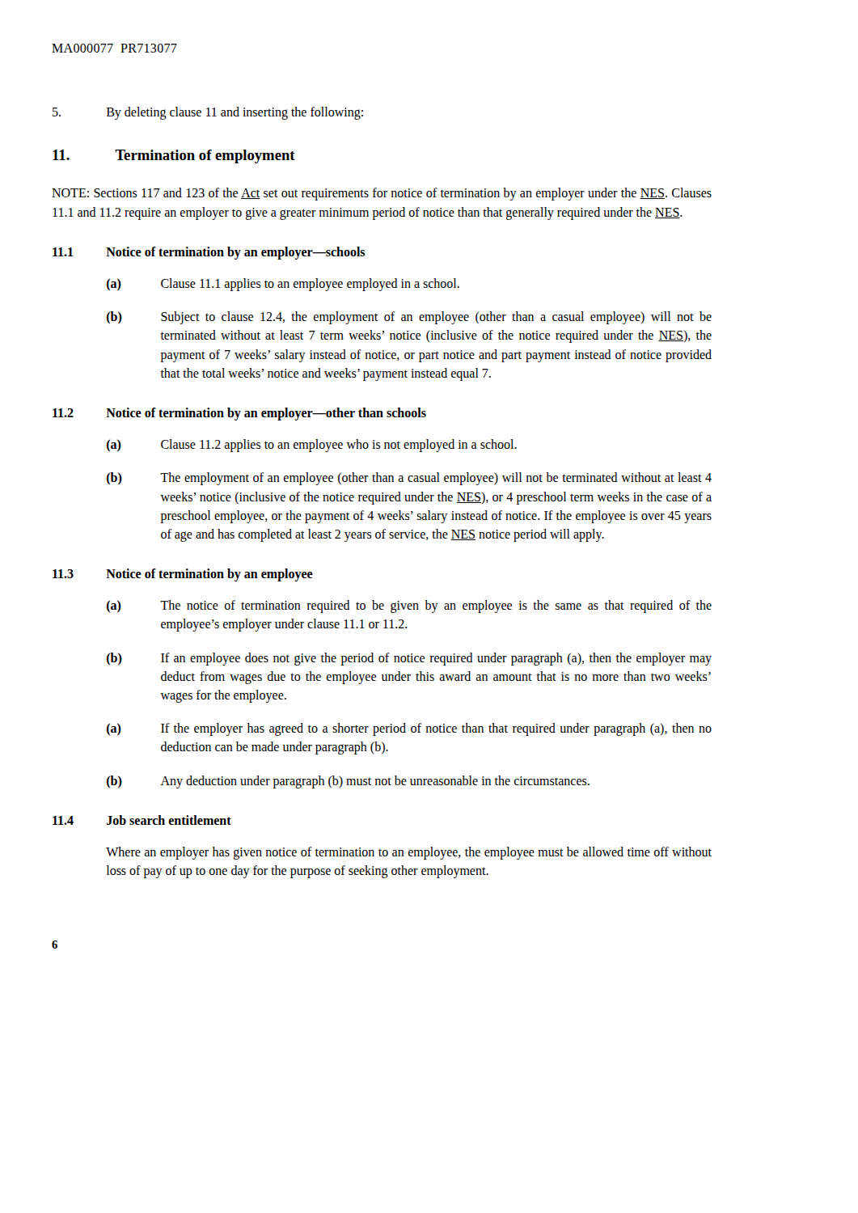MA000077 PR713077
5. By deleting clause 11 and inserting the following:
11. Termination of employment
NOTE: Sections 117 and 123 of the Act set out requirements for notice of termination by an employer under the NES. Clauses 11.1 and 11.2 require an employer to give a greater minimum period of notice than that generally required under the NES.
11.1 Notice of termination by an employer—schools
(a) Clause 11.1 applies to an employee employed in a school.
(b) Subject to clause 12.4, the employment of an employee (other than a casual employee) will not be terminated without at least 7 term weeks’ notice (inclusive of the notice required under the NES), the payment of 7 weeks’ salary instead of notice, or part notice and part payment instead of notice provided that the total weeks’ notice and weeks’ payment instead equal 7.
11.2 Notice of termination by an employer—other than schools
(a) Clause 11.2 applies to an employee who is not employed in a school.
(b) The employment of an employee (other than a casual employee) will not be terminated without at least 4 weeks’ notice (inclusive of the notice required under the NES), or 4 preschool term weeks in the case of a preschool employee, or the payment of 4 weeks’ salary instead of notice. If the employee is over 45 years of age and has completed at least 2 years of service, the NES notice period will apply.
11.3 Notice of termination by an employee
(a) The notice of termination required to be given by an employee is the same as that required of the employee’s employer under clause 11.1 or 11.2.
(b) If an employee does not give the period of notice required under paragraph (a), then the employer may deduct from wages due to the employee under this award an amount that is no more than two weeks’ wages for the employee.
(a) If the employer has agreed to a shorter period of notice than that required under paragraph (a), then no deduction can be made under paragraph (b).
(b) Any deduction under paragraph (b) must not be unreasonable in the circumstances.
11.4 Job search entitlement
Where an employer has given notice of termination to an employee, the employee must be allowed time off without loss of pay of up to one day for the purpose of seeking other employment.
6